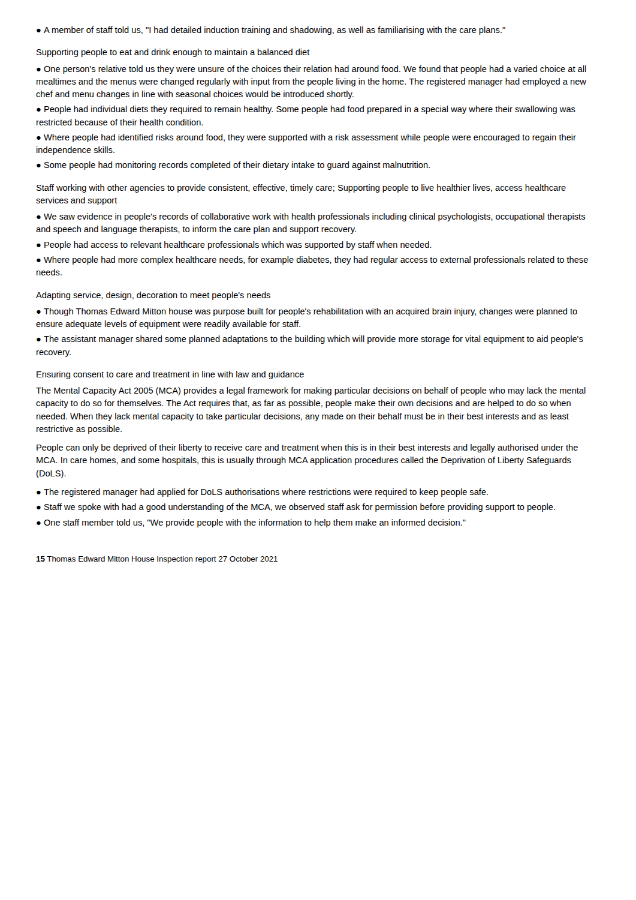A member of staff told us, "I had detailed induction training and shadowing, as well as familiarising with the care plans."
Supporting people to eat and drink enough to maintain a balanced diet
One person's relative told us they were unsure of the choices their relation had around food. We found that people had a varied choice at all mealtimes and the menus were changed regularly with input from the people living in the home. The registered manager had employed a new chef and menu changes in line with seasonal choices would be introduced shortly.
People had individual diets they required to remain healthy. Some people had food prepared in a special way where their swallowing was restricted because of their health condition.
Where people had identified risks around food, they were supported with a risk assessment while people were encouraged to regain their independence skills.
Some people had monitoring records completed of their dietary intake to guard against malnutrition.
Staff working with other agencies to provide consistent, effective, timely care; Supporting people to live healthier lives, access healthcare services and support
We saw evidence in people's records of collaborative work with health professionals including clinical psychologists, occupational therapists and speech and language therapists, to inform the care plan and support recovery.
People had access to relevant healthcare professionals which was supported by staff when needed.
Where people had more complex healthcare needs, for example diabetes, they had regular access to external professionals related to these needs.
Adapting service, design, decoration to meet people's needs
Though Thomas Edward Mitton house was purpose built for people's rehabilitation with an acquired brain injury, changes were planned to ensure adequate levels of equipment were readily available for staff.
The assistant manager shared some planned adaptations to the building which will provide more storage for vital equipment to aid people's recovery.
Ensuring consent to care and treatment in line with law and guidance
The Mental Capacity Act 2005 (MCA) provides a legal framework for making particular decisions on behalf of people who may lack the mental capacity to do so for themselves. The Act requires that, as far as possible, people make their own decisions and are helped to do so when needed. When they lack mental capacity to take particular decisions, any made on their behalf must be in their best interests and as least restrictive as possible.
People can only be deprived of their liberty to receive care and treatment when this is in their best interests and legally authorised under the MCA. In care homes, and some hospitals, this is usually through MCA application procedures called the Deprivation of Liberty Safeguards (DoLS).
The registered manager had applied for DoLS authorisations where restrictions were required to keep people safe.
Staff we spoke with had a good understanding of the MCA, we observed staff ask for permission before providing support to people.
One staff member told us, "We provide people with the information to help them make an informed decision."
15 Thomas Edward Mitton House Inspection report 27 October 2021